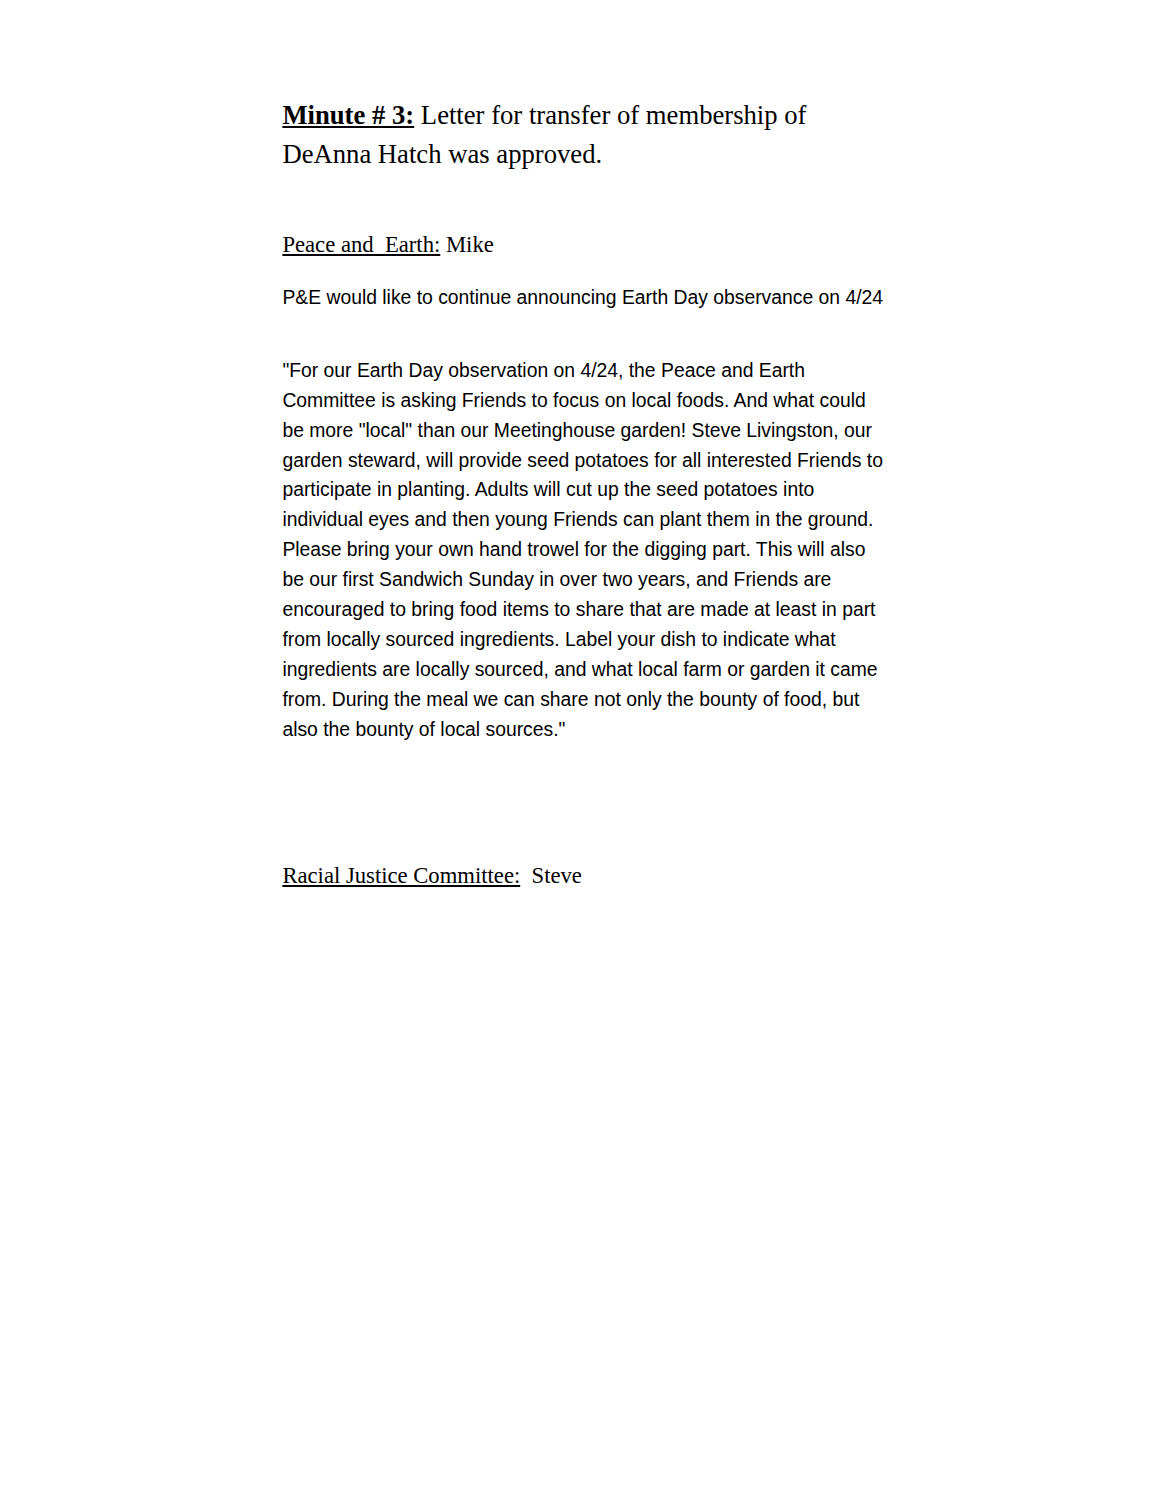Minute # 3: Letter for transfer of membership of DeAnna Hatch was approved.
Peace and Earth: Mike
P&E would like to continue announcing Earth Day observance on 4/24
"For our Earth Day observation on 4/24, the Peace and Earth Committee is asking Friends to focus on local foods. And what could be more "local" than our Meetinghouse garden! Steve Livingston, our garden steward, will provide seed potatoes for all interested Friends to participate in planting. Adults will cut up the seed potatoes into individual eyes and then young Friends can plant them in the ground. Please bring your own hand trowel for the digging part. This will also be our first Sandwich Sunday in over two years, and Friends are encouraged to bring food items to share that are made at least in part from locally sourced ingredients. Label your dish to indicate what ingredients are locally sourced, and what local farm or garden it came from. During the meal we can share not only the bounty of food, but also the bounty of local sources."
Racial Justice Committee: Steve